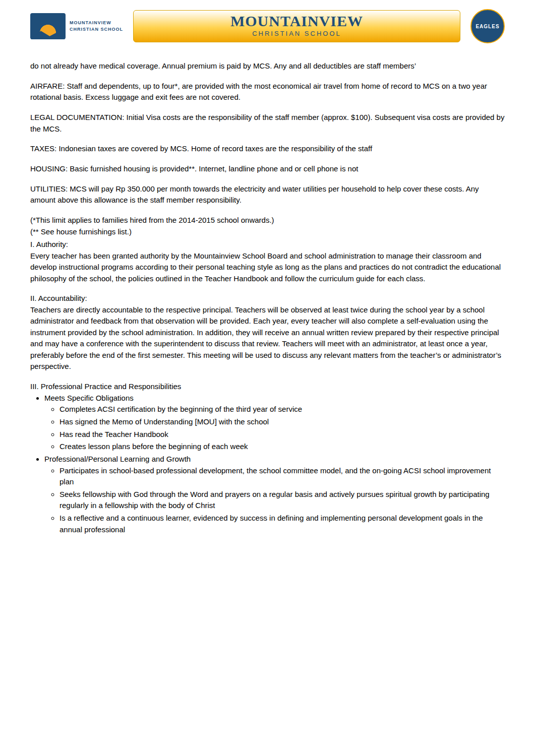Mountainview
Christian School
MOUNTAINVIEW
Christian School
EAGLES
do not already have medical coverage. Annual premium is paid by MCS. Any and all deductibles are staff members’
AIRFARE: Staff and dependents, up to four*, are provided with the most economical air travel from home of record to MCS on a two year rotational basis. Excess luggage and exit fees are not covered.
LEGAL DOCUMENTATION: Initial Visa costs are the responsibility of the staff member (approx. $100). Subsequent visa costs are provided by the MCS.
TAXES: Indonesian taxes are covered by MCS. Home of record taxes are the responsibility of the staff
HOUSING: Basic furnished housing is provided**. Internet, landline phone and or cell phone is not
UTILITIES: MCS will pay Rp 350.000 per month towards the electricity and water utilities per household to help cover these costs. Any amount above this allowance is the staff member responsibility.
(*This limit applies to families hired from the 2014-2015 school onwards.)
(** See house furnishings list.)
I. Authority:
Every teacher has been granted authority by the Mountainview School Board and school administration to manage their classroom and develop instructional programs according to their personal teaching style as long as the plans and practices do not contradict the educational philosophy of the school, the policies outlined in the Teacher Handbook and follow the curriculum guide for each class.
II. Accountability:
Teachers are directly accountable to the respective principal. Teachers will be observed at least twice during the school year by a school administrator and feedback from that observation will be provided. Each year, every teacher will also complete a self-evaluation using the instrument provided by the school administration. In addition, they will receive an annual written review prepared by their respective principal and may have a conference with the superintendent to discuss that review. Teachers will meet with an administrator, at least once a year, preferably before the end of the first semester. This meeting will be used to discuss any relevant matters from the teacher’s or administrator’s perspective.
III. Professional Practice and Responsibilities
Meets Specific Obligations
Completes ACSI certification by the beginning of the third year of service
Has signed the Memo of Understanding [MOU] with the school
Has read the Teacher Handbook
Creates lesson plans before the beginning of each week
Professional/Personal Learning and Growth
Participates in school-based professional development, the school committee model, and the on-going ACSI school improvement plan
Seeks fellowship with God through the Word and prayers on a regular basis and actively pursues spiritual growth by participating regularly in a fellowship with the body of Christ
Is a reflective and a continuous learner, evidenced by success in defining and implementing personal development goals in the annual professional